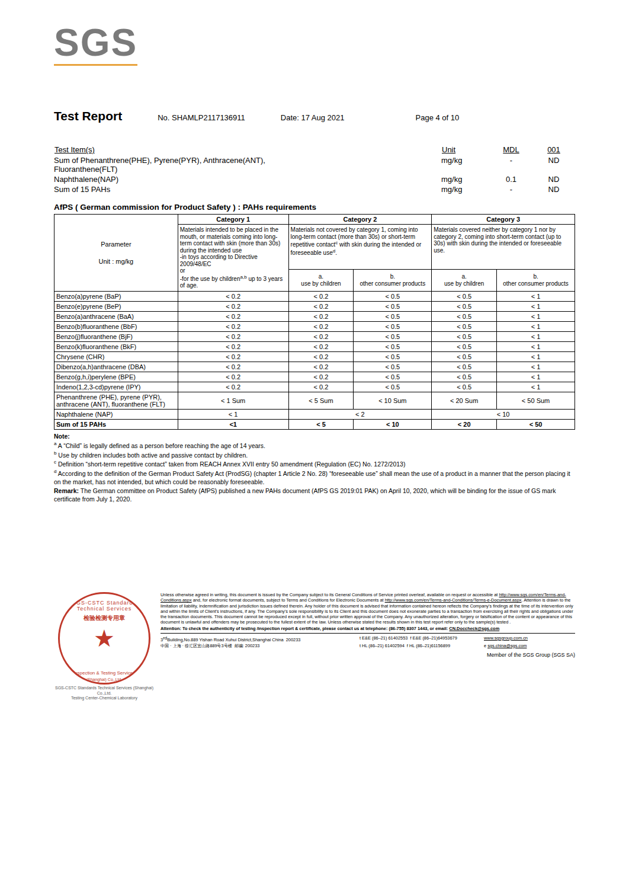SGS
Test Report
No. SHAMLP2117136911
Date: 17 Aug 2021
Page 4 of 10
| Test Item(s) | Unit | MDL | 001 |
| --- | --- | --- | --- |
| Sum of Phenanthrene(PHE), Pyrene(PYR), Anthracene(ANT), Fluoranthene(FLT) | mg/kg | - | ND |
| Naphthalene(NAP) | mg/kg | 0.1 | ND |
| Sum of 15 PAHs | mg/kg | - | ND |
AfPS ( German commission for Product Safety ) : PAHs requirements
| Parameter Unit : mg/kg | Category 1 | Category 2 | Category 3 |
| Materials intended to be placed in the mouth, or materials coming into long-term contact with skin (more than 30s) during the intended use -in toys according to Directive 2009/48/EC or -for the use by children a,b up to 3 years of age. | Materials not covered by category 1, coming into long-term contact (more than 30s) or short-term repetitive contact c with skin during the intended or foreseeable use d . | Materials covered neither by category 1 nor by category 2, coming into short-term contact (up to 30s) with skin during the intended or foreseeable use. |
| a. use by children | b. other consumer products | a. use by children | b. other consumer products |
| Benzo(a)pyrene (BaP) | < 0.2 | < 0.2 | < 0.5 | < 0.5 | < 1 |
| Benzo(e)pyrene (BeP) | < 0.2 | < 0.2 | < 0.5 | < 0.5 | < 1 |
| Benzo(a)anthracene (BaA) | < 0.2 | < 0.2 | < 0.5 | < 0.5 | < 1 |
| Benzo(b)fluoranthene (BbF) | < 0.2 | < 0.2 | < 0.5 | < 0.5 | < 1 |
| Benzo(j)fluoranthene (BjF) | < 0.2 | < 0.2 | < 0.5 | < 0.5 | < 1 |
| Benzo(k)fluoranthene (BkF) | < 0.2 | < 0.2 | < 0.5 | < 0.5 | < 1 |
| Chrysene (CHR) | < 0.2 | < 0.2 | < 0.5 | < 0.5 | < 1 |
| Dibenzo(a,h)anthracene (DBA) | < 0.2 | < 0.2 | < 0.5 | < 0.5 | < 1 |
| Benzo(g,h,i)perylene (BPE) | < 0.2 | < 0.2 | < 0.5 | < 0.5 | < 1 |
| Indeno(1,2,3-cd)pyrene (IPY) | < 0.2 | < 0.2 | < 0.5 | < 0.5 | < 1 |
| Phenanthrene (PHE), pyrene (PYR), anthracene (ANT), fluoranthene (FLT) | < 1 Sum | < 5 Sum | < 10 Sum | < 20 Sum | < 50 Sum |
| Naphthalene (NAP) | < 1 | < 2 | < 10 |
| Sum of 15 PAHs | <1 | < 5 | < 10 | < 20 | < 50 |
Note:
a A “Child” is legally defined as a person before reaching the age of 14 years.
b Use by children includes both active and passive contact by children.
c Definition “short-term repetitive contact” taken from REACH Annex XVII entry 50 amendment (Regulation (EC) No. 1272/2013)
d According to the definition of the German Product Safety Act (ProdSG) (chapter 1 Article 2 No. 28) “foreseeable use” shall mean the use of a product in a manner that the person placing it on the market, has not intended, but which could be reasonably foreseeable.
Remark: The German committee on Product Safety (AfPS) published a new PAHs document (AfPS GS 2019:01 PAK) on April 10, 2020, which will be binding for the issue of GS mark certificate from July 1, 2020.
SGS-CSTC Standards Technical Services
检验检测专用章
★
Inspection & Testing Services
(Shanghai) Co.,Ltd.
SGS-CSTC Standards Technical Services (Shanghai) Co.,Ltd.
Testing Center-Chemical Laboratory
Unless otherwise agreed in writing, this document is issued by the Company subject to its General Conditions of Service printed overleaf, available on request or accessible at http://www.sgs.com/en/Terms-and-Conditions.aspx and, for electronic format documents, subject to Terms and Conditions for Electronic Documents at http://www.sgs.com/en/Terms-and-Conditions/Terms-e-Document.aspx. Attention is drawn to the limitation of liability, indemnification and jurisdiction issues defined therein. Any holder of this document is advised that information contained hereon reflects the Company's findings at the time of its intervention only and within the limits of Client's instructions, if any. The Company's sole responsibility is to its Client and this document does not exonerate parties to a transaction from exercising all their rights and obligations under the transaction documents. This document cannot be reproduced except in full, without prior written approval of the Company. Any unauthorized alteration, forgery or falsification of the content or appearance of this document is unlawful and offenders may be prosecuted to the fullest extent of the law. Unless otherwise stated the results shown in this test report refer only to the sample(s) tested .
Attention: To check the authenticity of testing /inspection report & certificate, please contact us at telephone: (86-755) 8307 1443, or email: CN.Doccheck@sgs.com
| 3 rd Building,No.889 Yishan Road Xuhui District,Shanghai China 200233 | t E&E (86–21) 61402553 f E&E (86–21)64953679 | www.sgsgroup.com.cn |
| 中国 · 上海 · 徐汇区宜山路889号3号楼 邮编: 200233 | t HL (86–21) 61402594 f HL (86–21)61156899 | e sgs.china@sgs.com |
Member of the SGS Group (SGS SA)